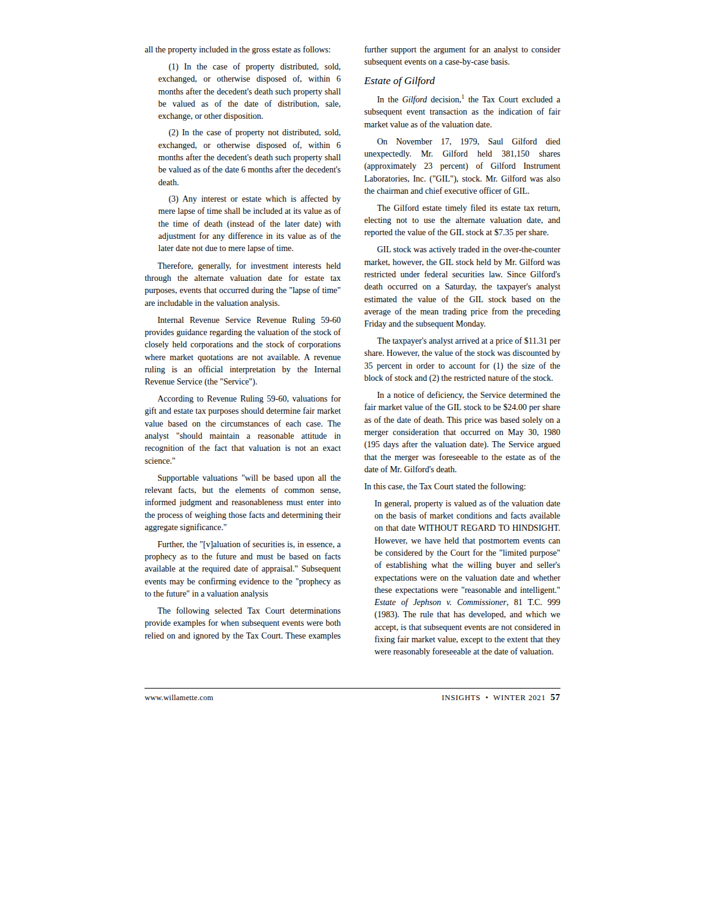all the property included in the gross estate as follows:
(1) In the case of property distributed, sold, exchanged, or otherwise disposed of, within 6 months after the decedent's death such property shall be valued as of the date of distribution, sale, exchange, or other disposition.
(2) In the case of property not distributed, sold, exchanged, or otherwise disposed of, within 6 months after the decedent's death such property shall be valued as of the date 6 months after the decedent's death.
(3) Any interest or estate which is affected by mere lapse of time shall be included at its value as of the time of death (instead of the later date) with adjustment for any difference in its value as of the later date not due to mere lapse of time.
Therefore, generally, for investment interests held through the alternate valuation date for estate tax purposes, events that occurred during the "lapse of time" are includable in the valuation analysis.
Internal Revenue Service Revenue Ruling 59-60 provides guidance regarding the valuation of the stock of closely held corporations and the stock of corporations where market quotations are not available. A revenue ruling is an official interpretation by the Internal Revenue Service (the "Service").
According to Revenue Ruling 59-60, valuations for gift and estate tax purposes should determine fair market value based on the circumstances of each case. The analyst "should maintain a reasonable attitude in recognition of the fact that valuation is not an exact science."
Supportable valuations "will be based upon all the relevant facts, but the elements of common sense, informed judgment and reasonableness must enter into the process of weighing those facts and determining their aggregate significance."
Further, the "[v]aluation of securities is, in essence, a prophecy as to the future and must be based on facts available at the required date of appraisal." Subsequent events may be confirming evidence to the "prophecy as to the future" in a valuation analysis
The following selected Tax Court determinations provide examples for when subsequent events were both relied on and ignored by the Tax Court. These examples further support the argument for an analyst to consider subsequent events on a case-by-case basis.
Estate of Gilford
In the Gilford decision,1 the Tax Court excluded a subsequent event transaction as the indication of fair market value as of the valuation date.
On November 17, 1979, Saul Gilford died unexpectedly. Mr. Gilford held 381,150 shares (approximately 23 percent) of Gilford Instrument Laboratories, Inc. ("GIL"), stock. Mr. Gilford was also the chairman and chief executive officer of GIL.
The Gilford estate timely filed its estate tax return, electing not to use the alternate valuation date, and reported the value of the GIL stock at $7.35 per share.
GIL stock was actively traded in the over-the-counter market, however, the GIL stock held by Mr. Gilford was restricted under federal securities law. Since Gilford's death occurred on a Saturday, the taxpayer's analyst estimated the value of the GIL stock based on the average of the mean trading price from the preceding Friday and the subsequent Monday.
The taxpayer's analyst arrived at a price of $11.31 per share. However, the value of the stock was discounted by 35 percent in order to account for (1) the size of the block of stock and (2) the restricted nature of the stock.
In a notice of deficiency, the Service determined the fair market value of the GIL stock to be $24.00 per share as of the date of death. This price was based solely on a merger consideration that occurred on May 30, 1980 (195 days after the valuation date). The Service argued that the merger was foreseeable to the estate as of the date of Mr. Gilford's death.
In this case, the Tax Court stated the following:
In general, property is valued as of the valuation date on the basis of market conditions and facts available on that date without regard to hindsight. However, we have held that postmortem events can be considered by the Court for the "limited purpose" of establishing what the willing buyer and seller's expectations were on the valuation date and whether these expectations were "reasonable and intelligent." Estate of Jephson v. Commissioner, 81 T.C. 999 (1983). The rule that has developed, and which we accept, is that subsequent events are not considered in fixing fair market value, except to the extent that they were reasonably foreseeable at the date of valuation.
www.willamette.com
INSIGHTS • WINTER 2021 57